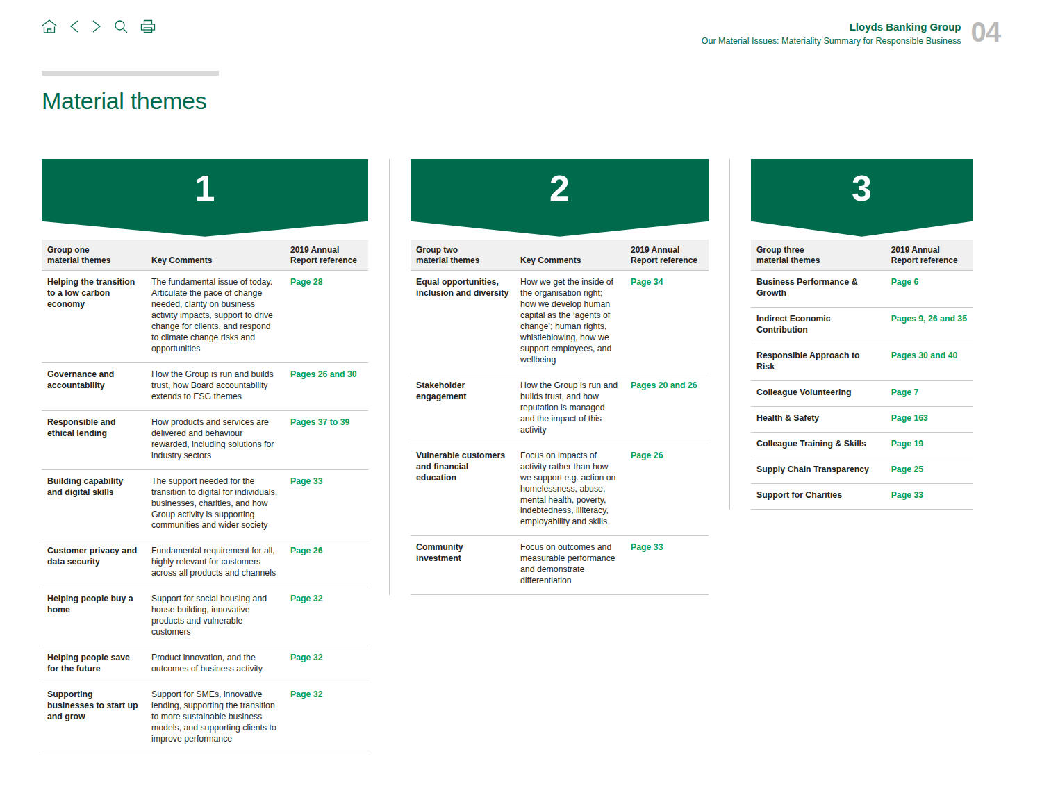Lloyds Banking Group
Our Material Issues: Materiality Summary for Responsible Business
04
Material themes
1
| Group one material themes | Key Comments | 2019 Annual Report reference |
| --- | --- | --- |
| Helping the transition to a low carbon economy | The fundamental issue of today. Articulate the pace of change needed, clarity on business activity impacts, support to drive change for clients, and respond to climate change risks and opportunities | Page 28 |
| Governance and accountability | How the Group is run and builds trust, how Board accountability extends to ESG themes | Pages 26 and 30 |
| Responsible and ethical lending | How products and services are delivered and behaviour rewarded, including solutions for industry sectors | Pages 37 to 39 |
| Building capability and digital skills | The support needed for the transition to digital for individuals, businesses, charities, and how Group activity is supporting communities and wider society | Page 33 |
| Customer privacy and data security | Fundamental requirement for all, highly relevant for customers across all products and channels | Page 26 |
| Helping people buy a home | Support for social housing and house building, innovative products and vulnerable customers | Page 32 |
| Helping people save for the future | Product innovation, and the outcomes of business activity | Page 32 |
| Supporting businesses to start up and grow | Support for SMEs, innovative lending, supporting the transition to more sustainable business models, and supporting clients to improve performance | Page 32 |
2
| Group two material themes | Key Comments | 2019 Annual Report reference |
| --- | --- | --- |
| Equal opportunities, inclusion and diversity | How we get the inside of the organisation right; how we develop human capital as the ‘agents of change’; human rights, whistleblowing, how we support employees, and wellbeing | Page 34 |
| Stakeholder engagement | How the Group is run and builds trust, and how reputation is managed and the impact of this activity | Pages 20 and 26 |
| Vulnerable customers and financial education | Focus on impacts of activity rather than how we support e.g. action on homelessness, abuse, mental health, poverty, indebtedness, illiteracy, employability and skills | Page 26 |
| Community investment | Focus on outcomes and measurable performance and demonstrate differentiation | Page 33 |
3
| Group three material themes | 2019 Annual Report reference |
| --- | --- |
| Business Performance & Growth | Page 6 |
| Indirect Economic Contribution | Pages 9, 26 and 35 |
| Responsible Approach to Risk | Pages 30 and 40 |
| Colleague Volunteering | Page 7 |
| Health & Safety | Page 163 |
| Colleague Training & Skills | Page 19 |
| Supply Chain Transparency | Page 25 |
| Support for Charities | Page 33 |